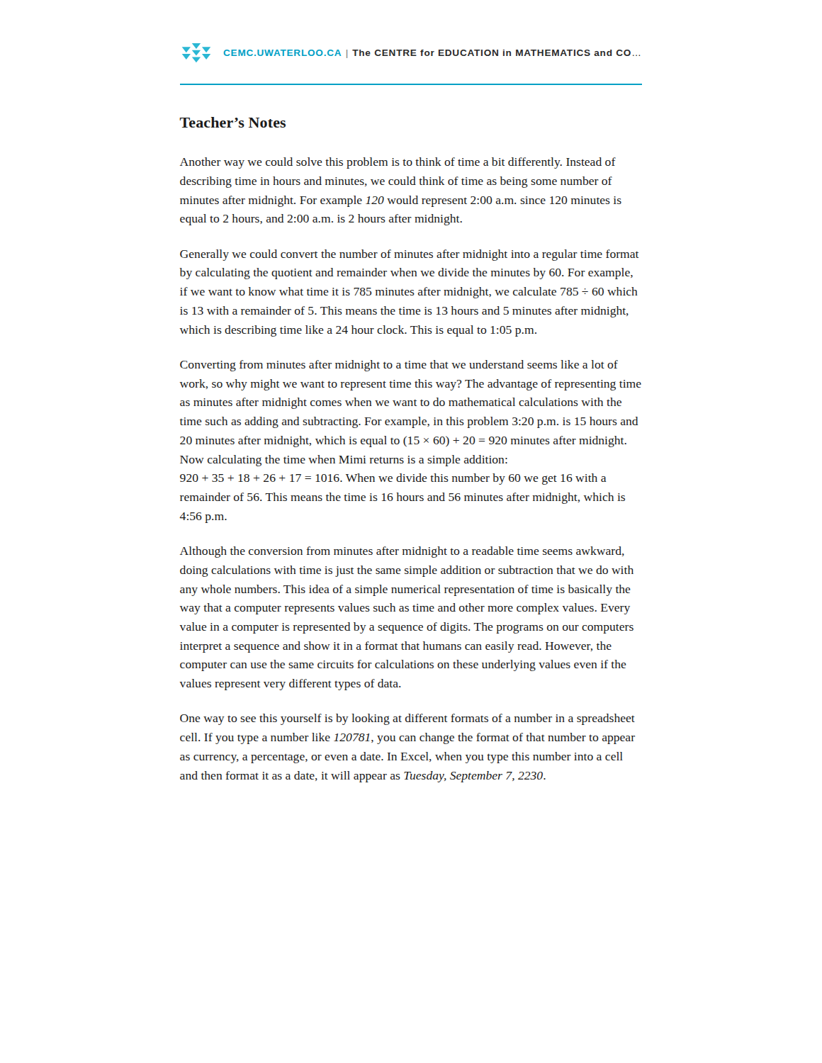CEMC.UWATERLOO.CA | The CENTRE for EDUCATION in MATHEMATICS and COMPUTING
Teacher’s Notes
Another way we could solve this problem is to think of time a bit differently. Instead of describing time in hours and minutes, we could think of time as being some number of minutes after midnight. For example 120 would represent 2:00 a.m. since 120 minutes is equal to 2 hours, and 2:00 a.m. is 2 hours after midnight.
Generally we could convert the number of minutes after midnight into a regular time format by calculating the quotient and remainder when we divide the minutes by 60. For example, if we want to know what time it is 785 minutes after midnight, we calculate 785 ÷ 60 which is 13 with a remainder of 5. This means the time is 13 hours and 5 minutes after midnight, which is describing time like a 24 hour clock. This is equal to 1:05 p.m.
Converting from minutes after midnight to a time that we understand seems like a lot of work, so why might we want to represent time this way? The advantage of representing time as minutes after midnight comes when we want to do mathematical calculations with the time such as adding and subtracting. For example, in this problem 3:20 p.m. is 15 hours and 20 minutes after midnight, which is equal to (15 × 60) + 20 = 920 minutes after midnight. Now calculating the time when Mimi returns is a simple addition: 920 + 35 + 18 + 26 + 17 = 1016. When we divide this number by 60 we get 16 with a remainder of 56. This means the time is 16 hours and 56 minutes after midnight, which is 4:56 p.m.
Although the conversion from minutes after midnight to a readable time seems awkward, doing calculations with time is just the same simple addition or subtraction that we do with any whole numbers. This idea of a simple numerical representation of time is basically the way that a computer represents values such as time and other more complex values. Every value in a computer is represented by a sequence of digits. The programs on our computers interpret a sequence and show it in a format that humans can easily read. However, the computer can use the same circuits for calculations on these underlying values even if the values represent very different types of data.
One way to see this yourself is by looking at different formats of a number in a spreadsheet cell. If you type a number like 120781, you can change the format of that number to appear as currency, a percentage, or even a date. In Excel, when you type this number into a cell and then format it as a date, it will appear as Tuesday, September 7, 2230.